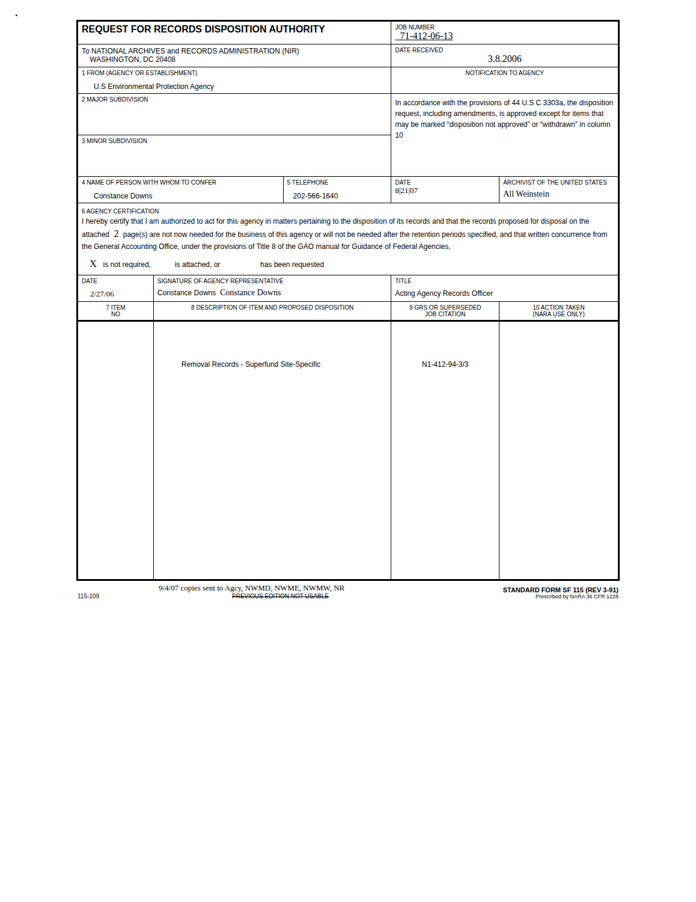•
| Request for Records Disposition Authority | Job Number 71-412-06-13 |
| To NATIONAL ARCHIVES and RECORDS ADMINISTRATION (NIR) WASHINGTON, DC 20408 | Date Received 3.8.2006 |
| 1 From (Agency or establishment) U.S Environmental Protection Agency | Notification to Agency |
| 2 Major Subdivision | In accordance with the provisions of 44 U.S C 3303a, the disposition request, including amendments, is approved except for items that may be marked “disposition not approved” or “withdrawn” in column 10 |
| 3 Minor Subdivision |
| 4 Name of Person with Whom to Confer Constance Downs | 5 Telephone 202-566-1640 | Date 8/21/07 | Archivist of the United States All Weinstein |
| 6 Agency Certification I hereby certify that I am authorized to act for this agency in matters pertaining to the disposition of its records and that the records proposed for disposal on the attached 2 page(s) are not now needed for the business of this agency or will not be needed after the retention periods specified, and that written concurrence from the General Accounting Office, under the provisions of Title 8 of the GAO manual for Guidance of Federal Agencies, X is not required, is attached, or has been requested |
| Date 2/27/06 | Signature of Agency Representative Constance Downs Constance Downs | Title Acting Agency Records Officer |
| 7 Item No | 8 Description of Item and Proposed Disposition | 9 GRS or Superseded Job Citation | 10 Action Taken (NARA Use Only) |
| | Removal Records - Superfund Site-Specific | N1-412-94-3/3 | |
115-109
9/4/07 copies sent to Agcy, NWMD, NWME, NWMW, NR
PREVIOUS EDITION NOT USABLE
STANDARD FORM SF 115 (REV 3-91)
Prescribed by NARA 36 CFR 1228